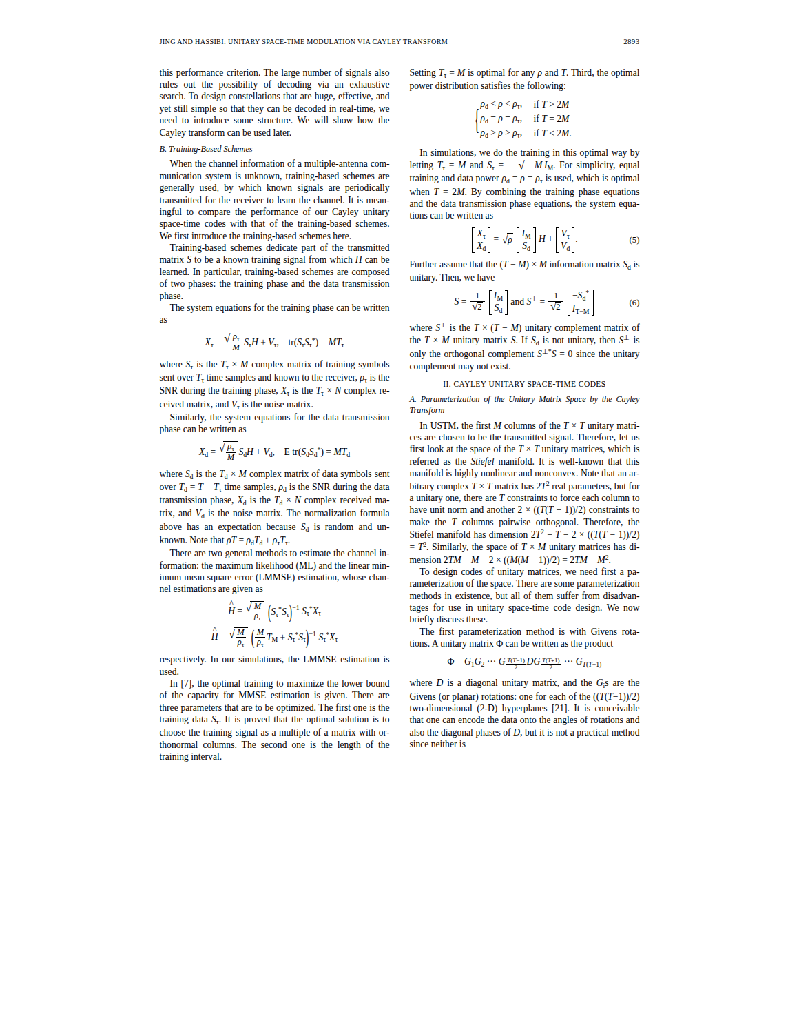Jing and Hassibi: Unitary Space-Time Modulation via Cayley Transform 2893
this performance criterion. The large number of signals also rules out the possibility of decoding via an exhaustive search. To design constellations that are huge, effective, and yet still simple so that they can be decoded in real-time, we need to introduce some structure. We will show how the Cayley transform can be used later.
B. Training-Based Schemes
When the channel information of a multiple-antenna communication system is unknown, training-based schemes are generally used, by which known signals are periodically transmitted for the receiver to learn the channel. It is meaningful to compare the performance of our Cayley unitary space-time codes with that of the training-based schemes. We first introduce the training-based schemes here.
Training-based schemes dedicate part of the transmitted matrix S to be a known training signal from which H can be learned. In particular, training-based schemes are composed of two phases: the training phase and the data transmission phase.
The system equations for the training phase can be written as
Xτ = ρτ M SτH + Vτ, tr(SτSτ*) = MT τ
where Sτ is the Tτ × M complex matrix of training symbols sent over Tτ time samples and known to the receiver, ρτ is the SNR during the training phase, Xτ is the Tτ × N complex received matrix, and Vτ is the noise matrix.
Similarly, the system equations for the data transmission phase can be written as
Xd = ρτ M SdH + Vd, E tr(SdSd*) = MT d
where Sd is the Td × M complex matrix of data symbols sent over Td = T − Tτ time samples, ρd is the SNR during the data transmission phase, Xd is the Td × N complex received matrix, and Vd is the noise matrix. The normalization formula above has an expectation because Sd is random and unknown. Note that ρT = ρdTd + ρτTτ.
There are two general methods to estimate the channel information: the maximum likelihood (ML) and the linear minimum mean square error (LMMSE) estimation, whose channel estimations are given as
H = Mρτ Sτ*Sτ−1 Sτ*Xτ
H = Mρτ Mρτ TM + Sτ*Sτ−1 Sτ*Xτ
respectively. In our simulations, the LMMSE estimation is used.
In [7], the optimal training to maximize the lower bound of the capacity for MMSE estimation is given. There are three parameters that are to be optimized. The first one is the training data Sτ. It is proved that the optimal solution is to choose the training signal as a multiple of a matrix with orthonormal columns. The second one is the length of the training interval.
Setting Tτ = M is optimal for any ρ and T. Third, the optimal power distribution satisfies the following:
| ρ d < ρ < ρ τ , | if T > 2 M |
| ρ d = ρ = ρ τ , | if T = 2 M |
| ρ d > ρ > ρ τ , | if T < 2 M . |
In simulations, we do the training in this optimal way by letting Tτ = M and Sτ = MIM. For simplicity, equal training and data power ρd = ρ = ρτ is used, which is optimal when T = 2M. By combining the training phase equations and the data transmission phase equations, the system equations can be written as
| X τ |
| X d |
= ρ
| I M |
| S d |
H +
| V τ |
| V d |
. (5)
Further assume that the (T − M) × M information matrix Sd is unitary. Then, we have
S = 12
| I M |
| S d |
and S⊥ = 12
| − S d * |
| I T−M |
(6)
where S⊥ is the T × (T − M) unitary complement matrix of the T × M unitary matrix S. If Sd is not unitary, then S⊥ is only the orthogonal complement S⊥*S = 0 since the unitary complement may not exist.
II. Cayley Unitary Space-Time Codes
A. Parameterization of the Unitary Matrix Space by the Cayley Transform
In USTM, the first M columns of the T × T unitary matrices are chosen to be the transmitted signal. Therefore, let us first look at the space of the T × T unitary matrices, which is referred as the Stiefel manifold. It is well-known that this manifold is highly nonlinear and nonconvex. Note that an arbitrary complex T × T matrix has 2T 2 real parameters, but for a unitary one, there are T constraints to force each column to have unit norm and another 2 × ((T(T − 1))/2) constraints to make the T columns pairwise orthogonal. Therefore, the Stiefel manifold has dimension 2T 2 − T − 2 × ((T(T − 1))/2) = T 2. Similarly, the space of T × M unitary matrices has dimension 2TM − M − 2 × ((M(M − 1))/2) = 2TM − M 2.
To design codes of unitary matrices, we need first a parameterization of the space. There are some parameterization methods in existence, but all of them suffer from disadvantages for use in unitary space-time code design. We now briefly discuss these.
The first parameterization method is with Givens rotations. A unitary matrix Φ can be written as the product
Φ = G 1 G 2 ··· GT(T−1) 2 DGT(T+1) 2 ··· GT(T−1)
where D is a diagonal unitary matrix, and the Gis are the Givens (or planar) rotations: one for each of the ((T(T−1))/2) two-dimensional (2-D) hyperplanes [21]. It is conceivable that one can encode the data onto the angles of rotations and also the diagonal phases of D, but it is not a practical method since neither is